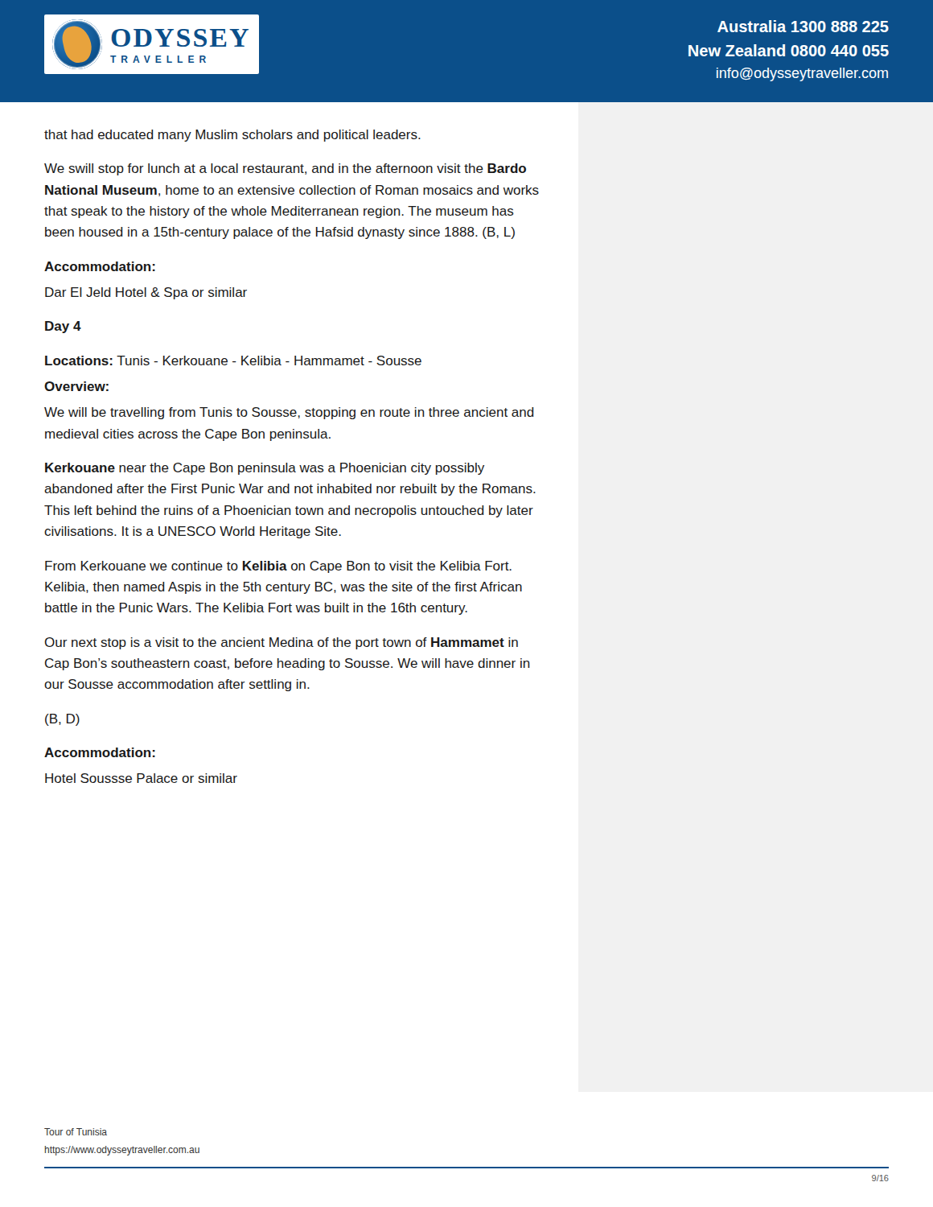ODYSSEY
TRAVELLER
Australia 1300 888 225
New Zealand 0800 440 055
info@odysseytraveller.com
that had educated many Muslim scholars and political leaders.
We swill stop for lunch at a local restaurant, and in the afternoon visit the Bardo National Museum, home to an extensive collection of Roman mosaics and works that speak to the history of the whole Mediterranean region. The museum has been housed in a 15th-century palace of the Hafsid dynasty since 1888. (B, L)
Accommodation:
Dar El Jeld Hotel & Spa or similar
Day 4
Locations: Tunis - Kerkouane - Kelibia - Hammamet - Sousse
Overview:
We will be travelling from Tunis to Sousse, stopping en route in three ancient and medieval cities across the Cape Bon peninsula.
Kerkouane near the Cape Bon peninsula was a Phoenician city possibly abandoned after the First Punic War and not inhabited nor rebuilt by the Romans. This left behind the ruins of a Phoenician town and necropolis untouched by later civilisations. It is a UNESCO World Heritage Site.
From Kerkouane we continue to Kelibia on Cape Bon to visit the Kelibia Fort. Kelibia, then named Aspis in the 5th century BC, was the site of the first African battle in the Punic Wars. The Kelibia Fort was built in the 16th century.
Our next stop is a visit to the ancient Medina of the port town of Hammamet in Cap Bon’s southeastern coast, before heading to Sousse. We will have dinner in our Sousse accommodation after settling in.
(B, D)
Accommodation:
Hotel Soussse Palace or similar
Tour of Tunisia
https://www.odysseytraveller.com.au
9/16